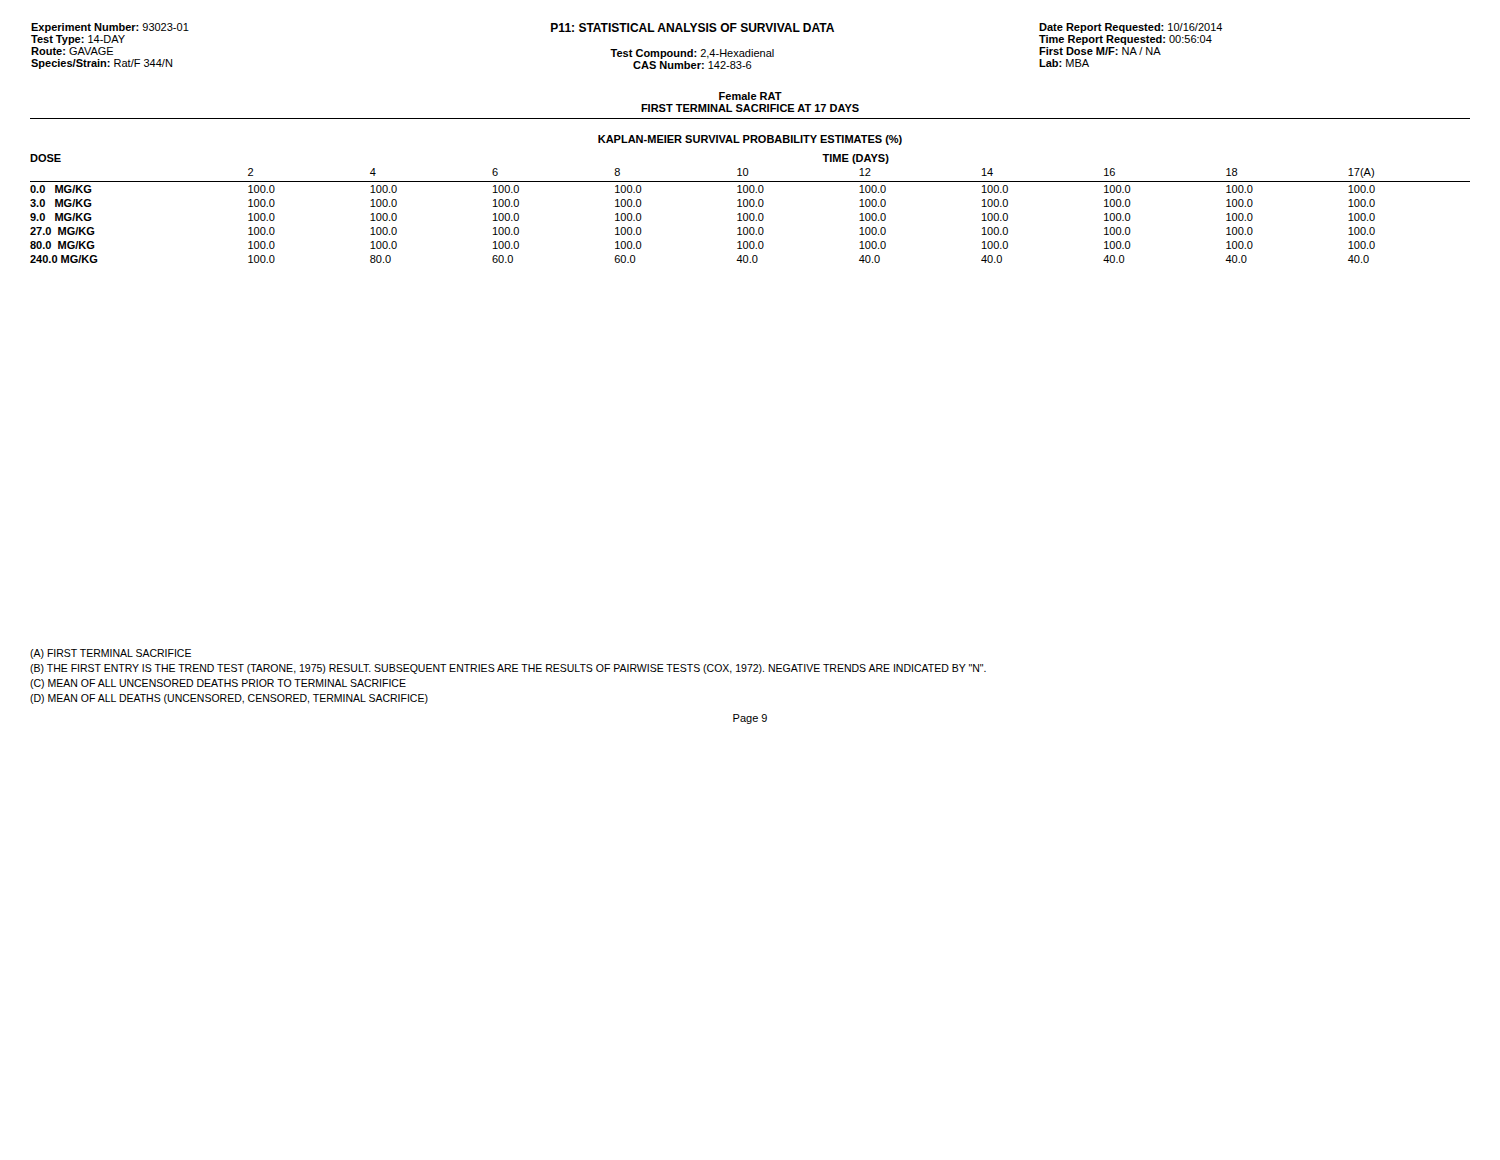| Experiment Number: 93023-01 Test Type: 14-DAY Route: GAVAGE Species/Strain: Rat/F 344/N | P11: STATISTICAL ANALYSIS OF SURVIVAL DATA Test Compound: 2,4-Hexadienal CAS Number: 142-83-6 | Date Report Requested: 10/16/2014 Time Report Requested: 00:56:04 First Dose M/F: NA / NA Lab: MBA |
Female RAT
FIRST TERMINAL SACRIFICE AT 17 DAYS
KAPLAN-MEIER SURVIVAL PROBABILITY ESTIMATES (%)
| DOSE | TIME (DAYS) |
| | 2 | 4 | 6 | 8 | 10 | 12 | 14 | 16 | 18 | 17(A) |
| 0.0 MG/KG | 100.0 | 100.0 | 100.0 | 100.0 | 100.0 | 100.0 | 100.0 | 100.0 | 100.0 | 100.0 |
| 3.0 MG/KG | 100.0 | 100.0 | 100.0 | 100.0 | 100.0 | 100.0 | 100.0 | 100.0 | 100.0 | 100.0 |
| 9.0 MG/KG | 100.0 | 100.0 | 100.0 | 100.0 | 100.0 | 100.0 | 100.0 | 100.0 | 100.0 | 100.0 |
| 27.0 MG/KG | 100.0 | 100.0 | 100.0 | 100.0 | 100.0 | 100.0 | 100.0 | 100.0 | 100.0 | 100.0 |
| 80.0 MG/KG | 100.0 | 100.0 | 100.0 | 100.0 | 100.0 | 100.0 | 100.0 | 100.0 | 100.0 | 100.0 |
| 240.0 MG/KG | 100.0 | 80.0 | 60.0 | 60.0 | 40.0 | 40.0 | 40.0 | 40.0 | 40.0 | 40.0 |
(A) FIRST TERMINAL SACRIFICE
(B) THE FIRST ENTRY IS THE TREND TEST (TARONE, 1975) RESULT. SUBSEQUENT ENTRIES ARE THE RESULTS OF PAIRWISE TESTS (COX, 1972). NEGATIVE TRENDS ARE INDICATED BY "N".
(C) MEAN OF ALL UNCENSORED DEATHS PRIOR TO TERMINAL SACRIFICE
(D) MEAN OF ALL DEATHS (UNCENSORED, CENSORED, TERMINAL SACRIFICE)
Page 9